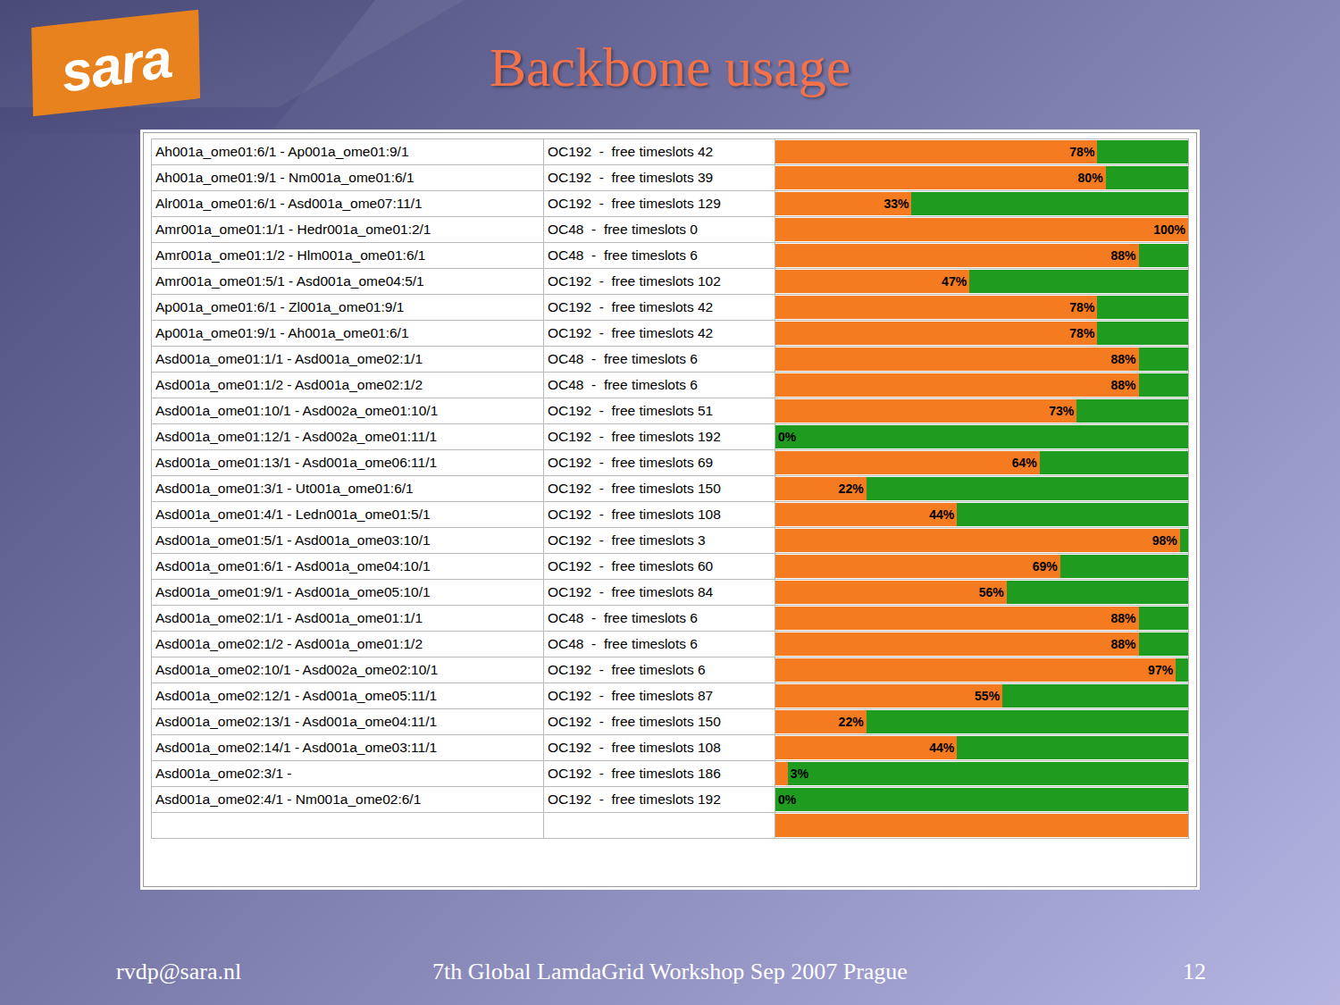sara
Backbone usage
| Ah001a_ome01:6/1 - Ap001a_ome01:9/1 | OC192 - free timeslots 42 | 78% |
| Ah001a_ome01:9/1 - Nm001a_ome01:6/1 | OC192 - free timeslots 39 | 80% |
| Alr001a_ome01:6/1 - Asd001a_ome07:11/1 | OC192 - free timeslots 129 | 33% |
| Amr001a_ome01:1/1 - Hedr001a_ome01:2/1 | OC48 - free timeslots 0 | 100% |
| Amr001a_ome01:1/2 - Hlm001a_ome01:6/1 | OC48 - free timeslots 6 | 88% |
| Amr001a_ome01:5/1 - Asd001a_ome04:5/1 | OC192 - free timeslots 102 | 47% |
| Ap001a_ome01:6/1 - Zl001a_ome01:9/1 | OC192 - free timeslots 42 | 78% |
| Ap001a_ome01:9/1 - Ah001a_ome01:6/1 | OC192 - free timeslots 42 | 78% |
| Asd001a_ome01:1/1 - Asd001a_ome02:1/1 | OC48 - free timeslots 6 | 88% |
| Asd001a_ome01:1/2 - Asd001a_ome02:1/2 | OC48 - free timeslots 6 | 88% |
| Asd001a_ome01:10/1 - Asd002a_ome01:10/1 | OC192 - free timeslots 51 | 73% |
| Asd001a_ome01:12/1 - Asd002a_ome01:11/1 | OC192 - free timeslots 192 | 0% |
| Asd001a_ome01:13/1 - Asd001a_ome06:11/1 | OC192 - free timeslots 69 | 64% |
| Asd001a_ome01:3/1 - Ut001a_ome01:6/1 | OC192 - free timeslots 150 | 22% |
| Asd001a_ome01:4/1 - Ledn001a_ome01:5/1 | OC192 - free timeslots 108 | 44% |
| Asd001a_ome01:5/1 - Asd001a_ome03:10/1 | OC192 - free timeslots 3 | 98% |
| Asd001a_ome01:6/1 - Asd001a_ome04:10/1 | OC192 - free timeslots 60 | 69% |
| Asd001a_ome01:9/1 - Asd001a_ome05:10/1 | OC192 - free timeslots 84 | 56% |
| Asd001a_ome02:1/1 - Asd001a_ome01:1/1 | OC48 - free timeslots 6 | 88% |
| Asd001a_ome02:1/2 - Asd001a_ome01:1/2 | OC48 - free timeslots 6 | 88% |
| Asd001a_ome02:10/1 - Asd002a_ome02:10/1 | OC192 - free timeslots 6 | 97% |
| Asd001a_ome02:12/1 - Asd001a_ome05:11/1 | OC192 - free timeslots 87 | 55% |
| Asd001a_ome02:13/1 - Asd001a_ome04:11/1 | OC192 - free timeslots 150 | 22% |
| Asd001a_ome02:14/1 - Asd001a_ome03:11/1 | OC192 - free timeslots 108 | 44% |
| Asd001a_ome02:3/1 - | OC192 - free timeslots 186 | 3% |
| Asd001a_ome02:4/1 - Nm001a_ome02:6/1 | OC192 - free timeslots 192 | 0% |
rvdp@sara.nl 7th Global LamdaGrid Workshop Sep 2007 Prague 12